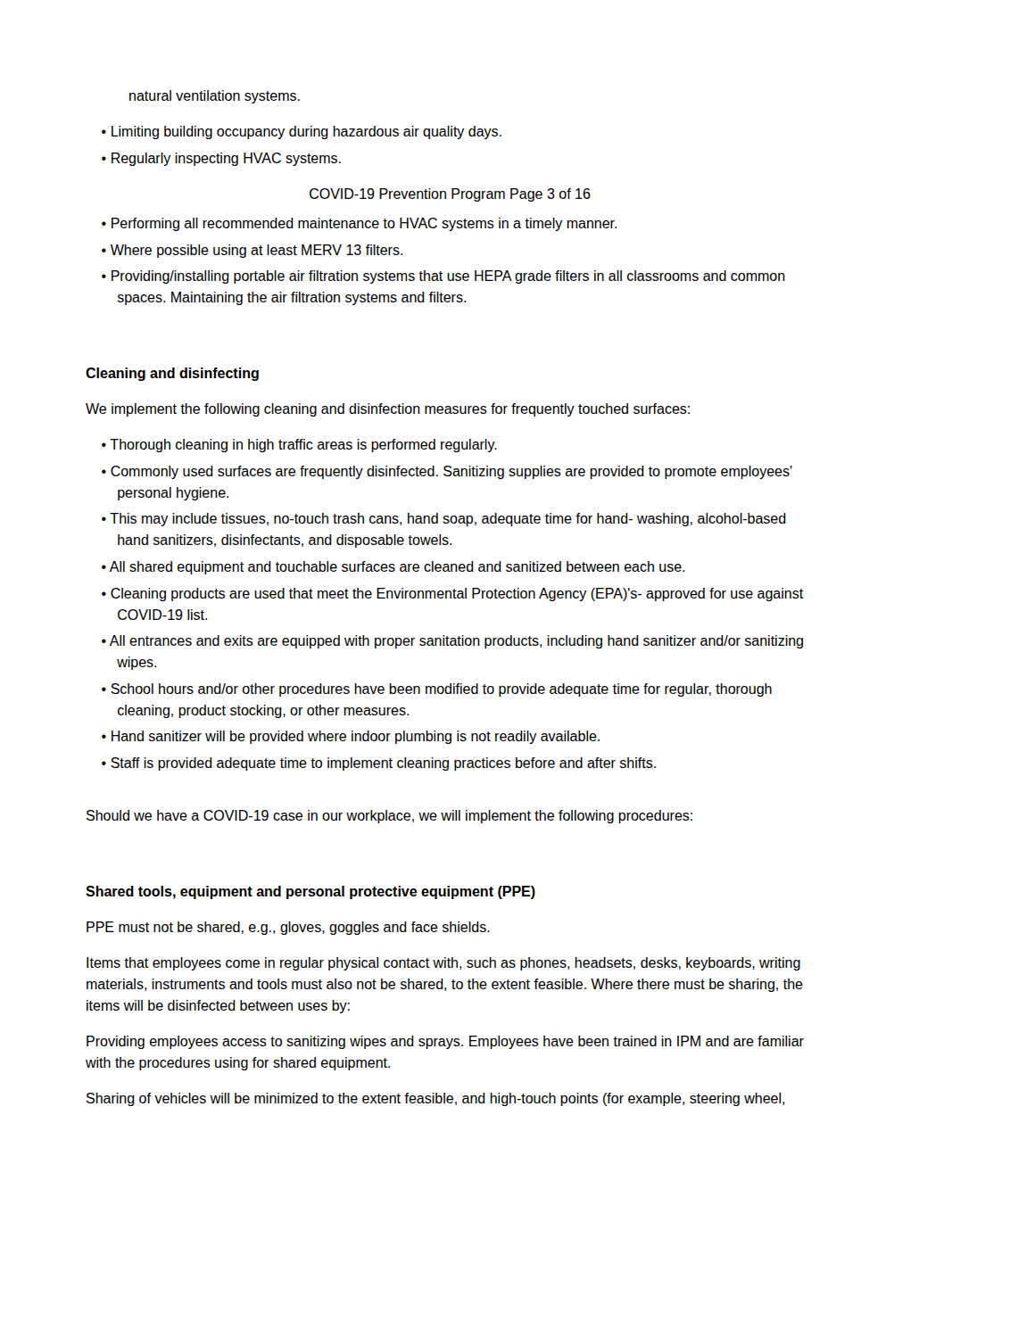natural ventilation systems.
Limiting building occupancy during hazardous air quality days.
Regularly inspecting HVAC systems.
COVID-19 Prevention Program Page 3 of 16
Performing all recommended maintenance to HVAC systems in a timely manner.
Where possible using at least MERV 13 filters.
Providing/installing portable air filtration systems that use HEPA grade filters in all classrooms and common spaces. Maintaining the air filtration systems and filters.
Cleaning and disinfecting
We implement the following cleaning and disinfection measures for frequently touched surfaces:
Thorough cleaning in high traffic areas is performed regularly.
Commonly used surfaces are frequently disinfected. Sanitizing supplies are provided to promote employees' personal hygiene.
This may include tissues, no-touch trash cans, hand soap, adequate time for hand- washing, alcohol-based hand sanitizers, disinfectants, and disposable towels.
All shared equipment and touchable surfaces are cleaned and sanitized between each use.
Cleaning products are used that meet the Environmental Protection Agency (EPA)'s- approved for use against COVID-19 list.
All entrances and exits are equipped with proper sanitation products, including hand sanitizer and/or sanitizing wipes.
School hours and/or other procedures have been modified to provide adequate time for regular, thorough cleaning, product stocking, or other measures.
Hand sanitizer will be provided where indoor plumbing is not readily available.
Staff is provided adequate time to implement cleaning practices before and after shifts.
Should we have a COVID-19 case in our workplace, we will implement the following procedures:
Shared tools, equipment and personal protective equipment (PPE)
PPE must not be shared, e.g., gloves, goggles and face shields.
Items that employees come in regular physical contact with, such as phones, headsets, desks, keyboards, writing materials, instruments and tools must also not be shared, to the extent feasible. Where there must be sharing, the items will be disinfected between uses by:
Providing employees access to sanitizing wipes and sprays. Employees have been trained in IPM and are familiar with the procedures using for shared equipment.
Sharing of vehicles will be minimized to the extent feasible, and high-touch points (for example, steering wheel,